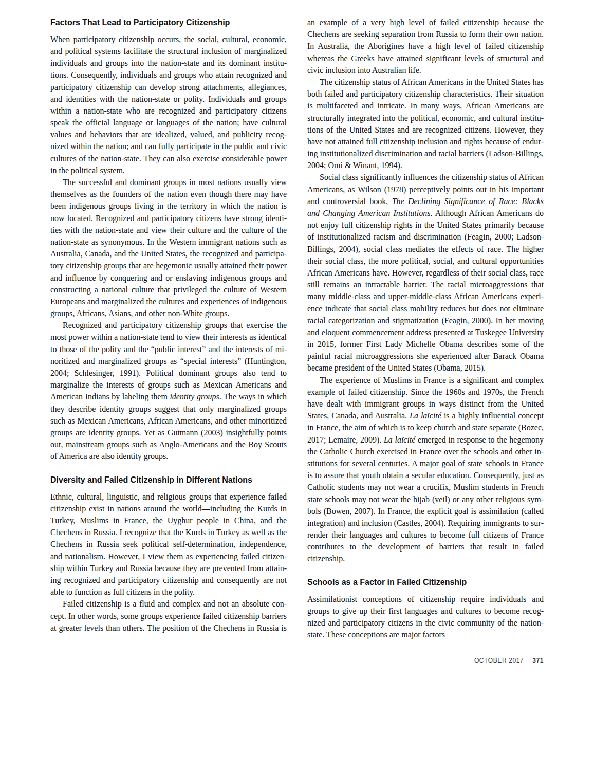Factors That Lead to Participatory Citizenship
When participatory citizenship occurs, the social, cultural, economic, and political systems facilitate the structural inclusion of marginalized individuals and groups into the nation-state and its dominant institutions. Consequently, individuals and groups who attain recognized and participatory citizenship can develop strong attachments, allegiances, and identities with the nation-state or polity. Individuals and groups within a nation-state who are recognized and participatory citizens speak the official language or languages of the nation; have cultural values and behaviors that are idealized, valued, and publicity recognized within the nation; and can fully participate in the public and civic cultures of the nation-state. They can also exercise considerable power in the political system.
The successful and dominant groups in most nations usually view themselves as the founders of the nation even though there may have been indigenous groups living in the territory in which the nation is now located. Recognized and participatory citizens have strong identities with the nation-state and view their culture and the culture of the nation-state as synonymous. In the Western immigrant nations such as Australia, Canada, and the United States, the recognized and participatory citizenship groups that are hegemonic usually attained their power and influence by conquering and or enslaving indigenous groups and constructing a national culture that privileged the culture of Western Europeans and marginalized the cultures and experiences of indigenous groups, Africans, Asians, and other non-White groups.
Recognized and participatory citizenship groups that exercise the most power within a nation-state tend to view their interests as identical to those of the polity and the “public interest” and the interests of minoritized and marginalized groups as “special interests” (Huntington, 2004; Schlesinger, 1991). Political dominant groups also tend to marginalize the interests of groups such as Mexican Americans and American Indians by labeling them identity groups. The ways in which they describe identity groups suggest that only marginalized groups such as Mexican Americans, African Americans, and other minoritized groups are identity groups. Yet as Gutmann (2003) insightfully points out, mainstream groups such as Anglo-Americans and the Boy Scouts of America are also identity groups.
Diversity and Failed Citizenship in Different Nations
Ethnic, cultural, linguistic, and religious groups that experience failed citizenship exist in nations around the world—including the Kurds in Turkey, Muslims in France, the Uyghur people in China, and the Chechens in Russia. I recognize that the Kurds in Turkey as well as the Chechens in Russia seek political self-determination, independence, and nationalism. However, I view them as experiencing failed citizenship within Turkey and Russia because they are prevented from attaining recognized and participatory citizenship and consequently are not able to function as full citizens in the polity.
Failed citizenship is a fluid and complex and not an absolute concept. In other words, some groups experience failed citizenship barriers at greater levels than others. The position of the Chechens in Russia is an example of a very high level of failed citizenship because the Chechens are seeking separation from Russia to form their own nation. In Australia, the Aborigines have a high level of failed citizenship whereas the Greeks have attained significant levels of structural and civic inclusion into Australian life.
The citizenship status of African Americans in the United States has both failed and participatory citizenship characteristics. Their situation is multifaceted and intricate. In many ways, African Americans are structurally integrated into the political, economic, and cultural institutions of the United States and are recognized citizens. However, they have not attained full citizenship inclusion and rights because of enduring institutionalized discrimination and racial barriers (Ladson-Billings, 2004; Omi & Winant, 1994).
Social class significantly influences the citizenship status of African Americans, as Wilson (1978) perceptively points out in his important and controversial book, The Declining Significance of Race: Blacks and Changing American Institutions. Although African Americans do not enjoy full citizenship rights in the United States primarily because of institutionalized racism and discrimination (Feagin, 2000; Ladson-Billings, 2004), social class mediates the effects of race. The higher their social class, the more political, social, and cultural opportunities African Americans have. However, regardless of their social class, race still remains an intractable barrier. The racial microaggressions that many middle-class and upper-middle-class African Americans experience indicate that social class mobility reduces but does not eliminate racial categorization and stigmatization (Feagin, 2000). In her moving and eloquent commencement address presented at Tuskegee University in 2015, former First Lady Michelle Obama describes some of the painful racial microaggressions she experienced after Barack Obama became president of the United States (Obama, 2015).
The experience of Muslims in France is a significant and complex example of failed citizenship. Since the 1960s and 1970s, the French have dealt with immigrant groups in ways distinct from the United States, Canada, and Australia. La laïcité is a highly influential concept in France, the aim of which is to keep church and state separate (Bozec, 2017; Lemaire, 2009). La laïcité emerged in response to the hegemony the Catholic Church exercised in France over the schools and other institutions for several centuries. A major goal of state schools in France is to assure that youth obtain a secular education. Consequently, just as Catholic students may not wear a crucifix, Muslim students in French state schools may not wear the hijab (veil) or any other religious symbols (Bowen, 2007). In France, the explicit goal is assimilation (called integration) and inclusion (Castles, 2004). Requiring immigrants to surrender their languages and cultures to become full citizens of France contributes to the development of barriers that result in failed citizenship.
Schools as a Factor in Failed Citizenship
Assimilationist conceptions of citizenship require individuals and groups to give up their first languages and cultures to become recognized and participatory citizens in the civic community of the nation-state. These conceptions are major factors
OCTOBER 2017 371